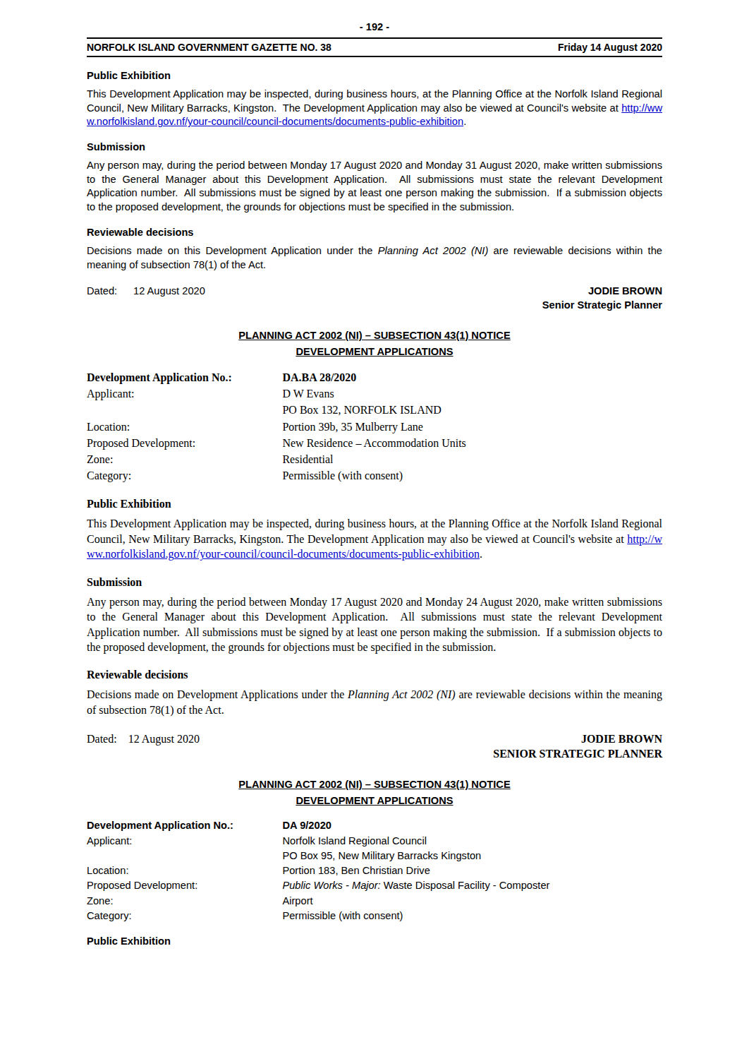- 192 -
NORFOLK ISLAND GOVERNMENT GAZETTE NO. 38 Friday 14 August 2020
Public Exhibition
This Development Application may be inspected, during business hours, at the Planning Office at the Norfolk Island Regional Council, New Military Barracks, Kingston. The Development Application may also be viewed at Council's website at http://www.norfolkisland.gov.nf/your-council/council-documents/documents-public-exhibition.
Submission
Any person may, during the period between Monday 17 August 2020 and Monday 31 August 2020, make written submissions to the General Manager about this Development Application. All submissions must state the relevant Development Application number. All submissions must be signed by at least one person making the submission. If a submission objects to the proposed development, the grounds for objections must be specified in the submission.
Reviewable decisions
Decisions made on this Development Application under the Planning Act 2002 (NI) are reviewable decisions within the meaning of subsection 78(1) of the Act.
Dated: 12 August 2020
JODIE BROWN
Senior Strategic Planner
PLANNING ACT 2002 (NI) – SUBSECTION 43(1) NOTICE
DEVELOPMENT APPLICATIONS
| Development Application No.: | DA.BA 28/2020 |
| Applicant: | D W Evans |
| | PO Box 132, NORFOLK ISLAND |
| Location: | Portion 39b, 35 Mulberry Lane |
| Proposed Development: | New Residence – Accommodation Units |
| Zone: | Residential |
| Category: | Permissible (with consent) |
Public Exhibition
This Development Application may be inspected, during business hours, at the Planning Office at the Norfolk Island Regional Council, New Military Barracks, Kingston. The Development Application may also be viewed at Council's website at http://www.norfolkisland.gov.nf/your-council/council-documents/documents-public-exhibition.
Submission
Any person may, during the period between Monday 17 August 2020 and Monday 24 August 2020, make written submissions to the General Manager about this Development Application. All submissions must state the relevant Development Application number. All submissions must be signed by at least one person making the submission. If a submission objects to the proposed development, the grounds for objections must be specified in the submission.
Reviewable decisions
Decisions made on Development Applications under the Planning Act 2002 (NI) are reviewable decisions within the meaning of subsection 78(1) of the Act.
Dated: 12 August 2020
JODIE BROWN
SENIOR STRATEGIC PLANNER
PLANNING ACT 2002 (NI) – SUBSECTION 43(1) NOTICE
DEVELOPMENT APPLICATIONS
| Development Application No.: | DA 9/2020 |
| Applicant: | Norfolk Island Regional Council |
| | PO Box 95, New Military Barracks Kingston |
| Location: | Portion 183, Ben Christian Drive |
| Proposed Development: | Public Works - Major: Waste Disposal Facility - Composter |
| Zone: | Airport |
| Category: | Permissible (with consent) |
Public Exhibition